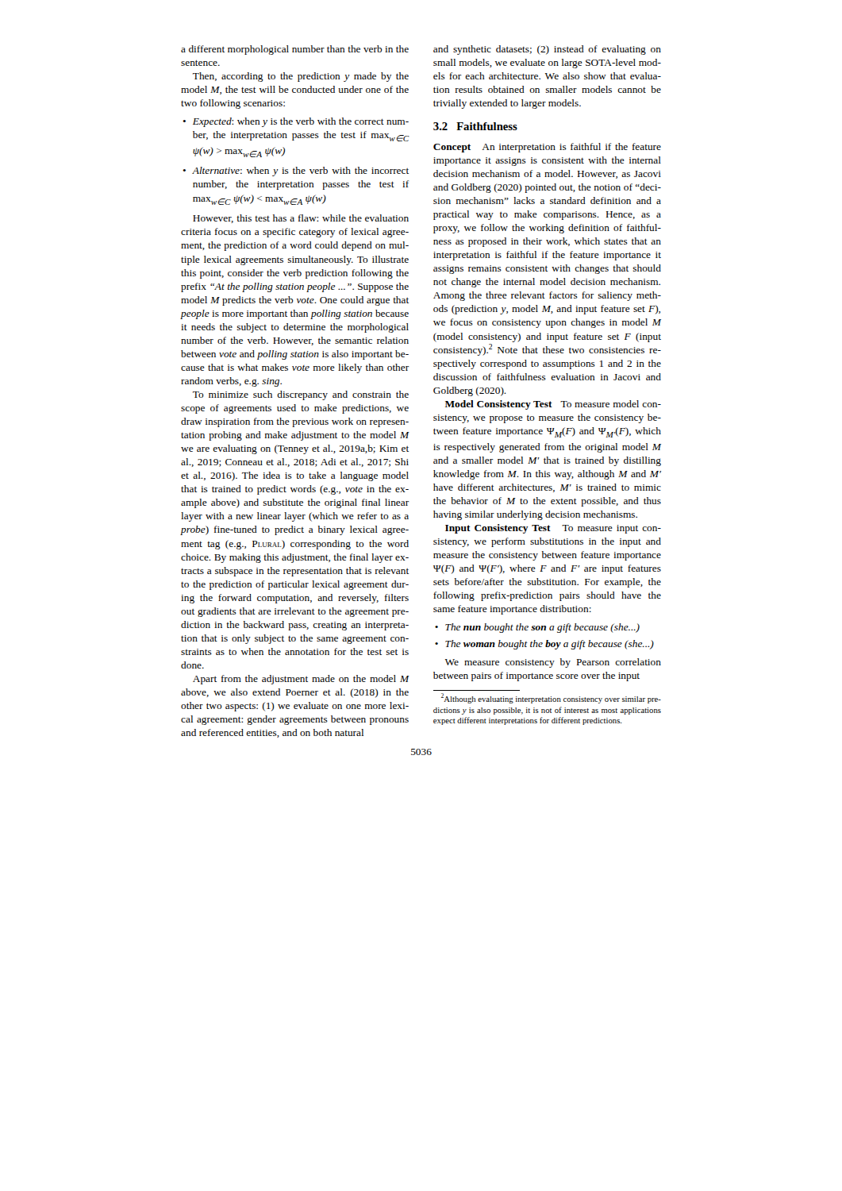a different morphological number than the verb in the sentence.
Then, according to the prediction y made by the model M, the test will be conducted under one of the two following scenarios:
Expected: when y is the verb with the correct number, the interpretation passes the test if maxw∈C ψ(w) > maxw∈A ψ(w)
Alternative: when y is the verb with the incorrect number, the interpretation passes the test if maxw∈C ψ(w) < maxw∈A ψ(w)
However, this test has a flaw: while the evaluation criteria focus on a specific category of lexical agreement, the prediction of a word could depend on multiple lexical agreements simultaneously. To illustrate this point, consider the verb prediction following the prefix “At the polling station people ...”. Suppose the model M predicts the verb vote. One could argue that people is more important than polling station because it needs the subject to determine the morphological number of the verb. However, the semantic relation between vote and polling station is also important because that is what makes vote more likely than other random verbs, e.g. sing.
To minimize such discrepancy and constrain the scope of agreements used to make predictions, we draw inspiration from the previous work on representation probing and make adjustment to the model M we are evaluating on (Tenney et al., 2019a,b; Kim et al., 2019; Conneau et al., 2018; Adi et al., 2017; Shi et al., 2016). The idea is to take a language model that is trained to predict words (e.g., vote in the example above) and substitute the original final linear layer with a new linear layer (which we refer to as a probe) fine-tuned to predict a binary lexical agreement tag (e.g., Plural) corresponding to the word choice. By making this adjustment, the final layer extracts a subspace in the representation that is relevant to the prediction of particular lexical agreement during the forward computation, and reversely, filters out gradients that are irrelevant to the agreement prediction in the backward pass, creating an interpretation that is only subject to the same agreement constraints as to when the annotation for the test set is done.
Apart from the adjustment made on the model M above, we also extend Poerner et al. (2018) in the other two aspects: (1) we evaluate on one more lexical agreement: gender agreements between pronouns and referenced entities, and on both natural
and synthetic datasets; (2) instead of evaluating on small models, we evaluate on large SOTA-level models for each architecture. We also show that evaluation results obtained on smaller models cannot be trivially extended to larger models.
3.2 Faithfulness
Concept An interpretation is faithful if the feature importance it assigns is consistent with the internal decision mechanism of a model. However, as Jacovi and Goldberg (2020) pointed out, the notion of “decision mechanism” lacks a standard definition and a practical way to make comparisons. Hence, as a proxy, we follow the working definition of faithfulness as proposed in their work, which states that an interpretation is faithful if the feature importance it assigns remains consistent with changes that should not change the internal model decision mechanism. Among the three relevant factors for saliency methods (prediction y, model M, and input feature set F), we focus on consistency upon changes in model M (model consistency) and input feature set F (input consistency).2 Note that these two consistencies respectively correspond to assumptions 1 and 2 in the discussion of faithfulness evaluation in Jacovi and Goldberg (2020).
Model Consistency Test To measure model consistency, we propose to measure the consistency between feature importance ΨM(F) and ΨM′(F), which is respectively generated from the original model M and a smaller model M′ that is trained by distilling knowledge from M. In this way, although M and M′ have different architectures, M′ is trained to mimic the behavior of M to the extent possible, and thus having similar underlying decision mechanisms.
Input Consistency Test To measure input consistency, we perform substitutions in the input and measure the consistency between feature importance Ψ(F) and Ψ(F′), where F and F′ are input features sets before/after the substitution. For example, the following prefix-prediction pairs should have the same feature importance distribution:
The nun bought the son a gift because (she...)
The woman bought the boy a gift because (she...)
We measure consistency by Pearson correlation between pairs of importance score over the input
2Although evaluating interpretation consistency over similar predictions y is also possible, it is not of interest as most applications expect different interpretations for different predictions.
5036